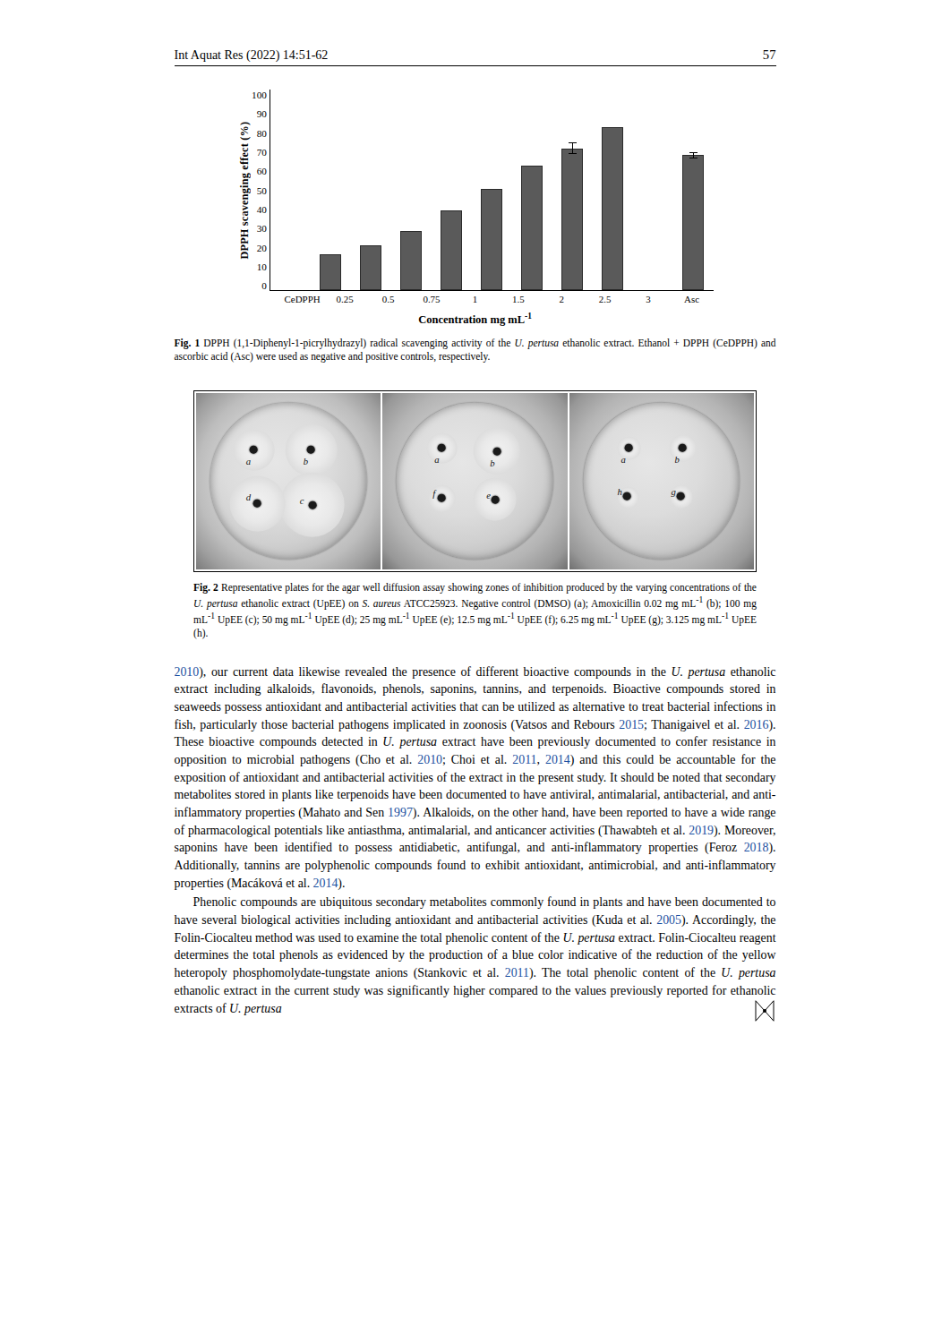Int Aquat Res (2022) 14:51-62
57
DPPH scavenging effect (%)
100
90
80
70
60
50
40
30
20
10
0
CeDPPH 0.25 0.5 0.75 1 1.5 2 2.5 3 Asc
Concentration mg mL-1
Fig. 1 DPPH (1,1-Diphenyl-1-picrylhydrazyl) radical scavenging activity of the U. pertusa ethanolic extract. Ethanol + DPPH (CeDPPH) and ascorbic acid (Asc) were used as negative and positive controls, respectively.
a
b
c
d
a
b
e
f
a
b
g
h
Fig. 2 Representative plates for the agar well diffusion assay showing zones of inhibition produced by the varying concentrations of the U. pertusa ethanolic extract (UpEE) on S. aureus ATCC25923. Negative control (DMSO) (a); Amoxicillin 0.02 mg mL-1 (b); 100 mg mL-1 UpEE (c); 50 mg mL-1 UpEE (d); 25 mg mL-1 UpEE (e); 12.5 mg mL-1 UpEE (f); 6.25 mg mL-1 UpEE (g); 3.125 mg mL-1 UpEE (h).
2010), our current data likewise revealed the presence of different bioactive compounds in the U. pertusa ethanolic extract including alkaloids, flavonoids, phenols, saponins, tannins, and terpenoids. Bioactive compounds stored in seaweeds possess antioxidant and antibacterial activities that can be utilized as alternative to treat bacterial infections in fish, particularly those bacterial pathogens implicated in zoonosis (Vatsos and Rebours 2015; Thanigaivel et al. 2016). These bioactive compounds detected in U. pertusa extract have been previously documented to confer resistance in opposition to microbial pathogens (Cho et al. 2010; Choi et al. 2011, 2014) and this could be accountable for the exposition of antioxidant and antibacterial activities of the extract in the present study. It should be noted that secondary metabolites stored in plants like terpenoids have been documented to have antiviral, antimalarial, antibacterial, and anti-inflammatory properties (Mahato and Sen 1997). Alkaloids, on the other hand, have been reported to have a wide range of pharmacological potentials like antiasthma, antimalarial, and anticancer activities (Thawabteh et al. 2019). Moreover, saponins have been identified to possess antidiabetic, antifungal, and anti-inflammatory properties (Feroz 2018). Additionally, tannins are polyphenolic compounds found to exhibit antioxidant, antimicrobial, and anti-inflammatory properties (Macáková et al. 2014).
Phenolic compounds are ubiquitous secondary metabolites commonly found in plants and have been documented to have several biological activities including antioxidant and antibacterial activities (Kuda et al. 2005). Accordingly, the Folin-Ciocalteu method was used to examine the total phenolic content of the U. pertusa extract. Folin-Ciocalteu reagent determines the total phenols as evidenced by the production of a blue color indicative of the reduction of the yellow heteropoly phosphomolydate-tungstate anions (Stankovic et al. 2011). The total phenolic content of the U. pertusa ethanolic extract in the current study was significantly higher compared to the values previously reported for ethanolic extracts of U. pertusa